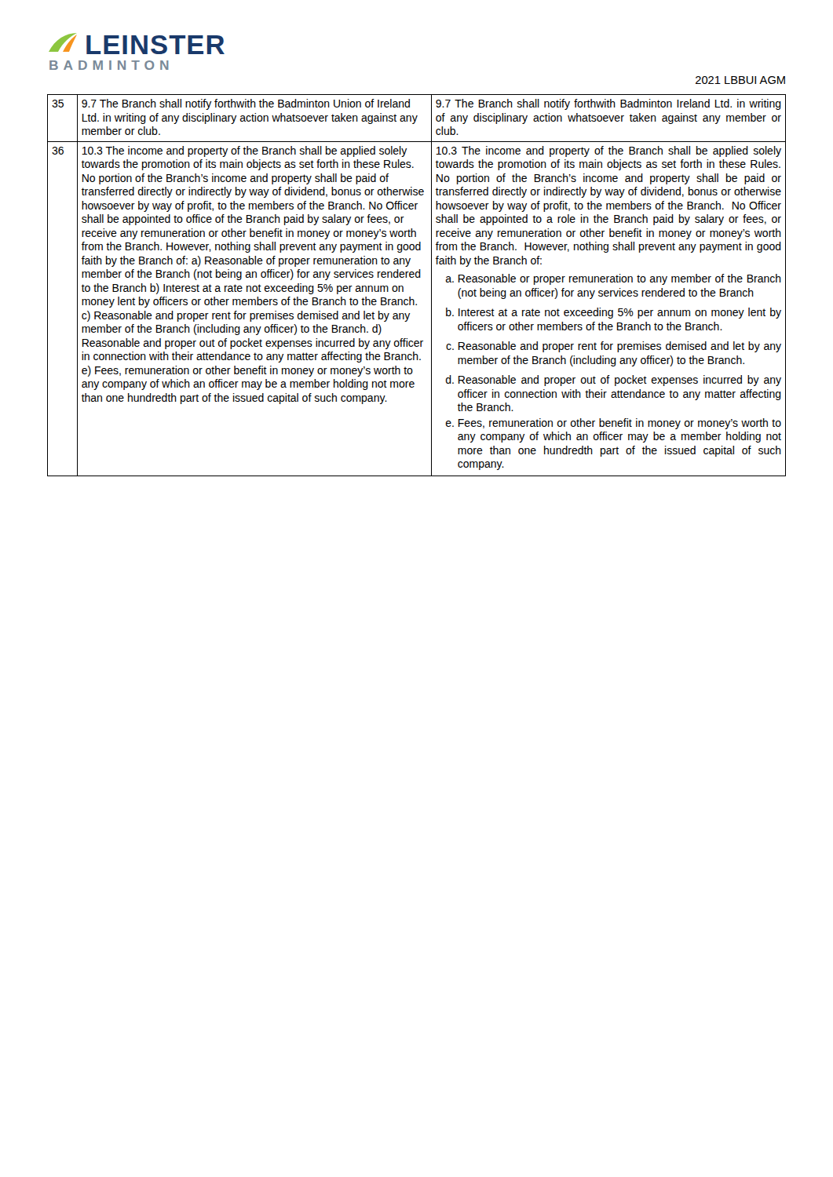LEINSTER
BADMINTON
2021 LBBUI AGM
| 35 | 9.7 The Branch shall notify forthwith the Badminton Union of Ireland Ltd. in writing of any disciplinary action whatsoever taken against any member or club. | 9.7 The Branch shall notify forthwith Badminton Ireland Ltd. in writing of any disciplinary action whatsoever taken against any member or club. |
| 36 | 10.3 The income and property of the Branch shall be applied solely towards the promotion of its main objects as set forth in these Rules. No portion of the Branch’s income and property shall be paid of transferred directly or indirectly by way of dividend, bonus or otherwise howsoever by way of profit, to the members of the Branch. No Officer shall be appointed to office of the Branch paid by salary or fees, or receive any remuneration or other benefit in money or money’s worth from the Branch. However, nothing shall prevent any payment in good faith by the Branch of: a) Reasonable of proper remuneration to any member of the Branch (not being an officer) for any services rendered to the Branch b) Interest at a rate not exceeding 5% per annum on money lent by officers or other members of the Branch to the Branch. c) Reasonable and proper rent for premises demised and let by any member of the Branch (including any officer) to the Branch. d) Reasonable and proper out of pocket expenses incurred by any officer in connection with their attendance to any matter affecting the Branch. e) Fees, remuneration or other benefit in money or money’s worth to any company of which an officer may be a member holding not more than one hundredth part of the issued capital of such company. | 10.3 The income and property of the Branch shall be applied solely towards the promotion of its main objects as set forth in these Rules. No portion of the Branch’s income and property shall be paid or transferred directly or indirectly by way of dividend, bonus or otherwise howsoever by way of profit, to the members of the Branch. No Officer shall be appointed to a role in the Branch paid by salary or fees, or receive any remuneration or other benefit in money or money’s worth from the Branch. However, nothing shall prevent any payment in good faith by the Branch of: Reasonable or proper remuneration to any member of the Branch (not being an officer) for any services rendered to the Branch Interest at a rate not exceeding 5% per annum on money lent by officers or other members of the Branch to the Branch. Reasonable and proper rent for premises demised and let by any member of the Branch (including any officer) to the Branch. Reasonable and proper out of pocket expenses incurred by any officer in connection with their attendance to any matter affecting the Branch. Fees, remuneration or other benefit in money or money’s worth to any company of which an officer may be a member holding not more than one hundredth part of the issued capital of such company. |